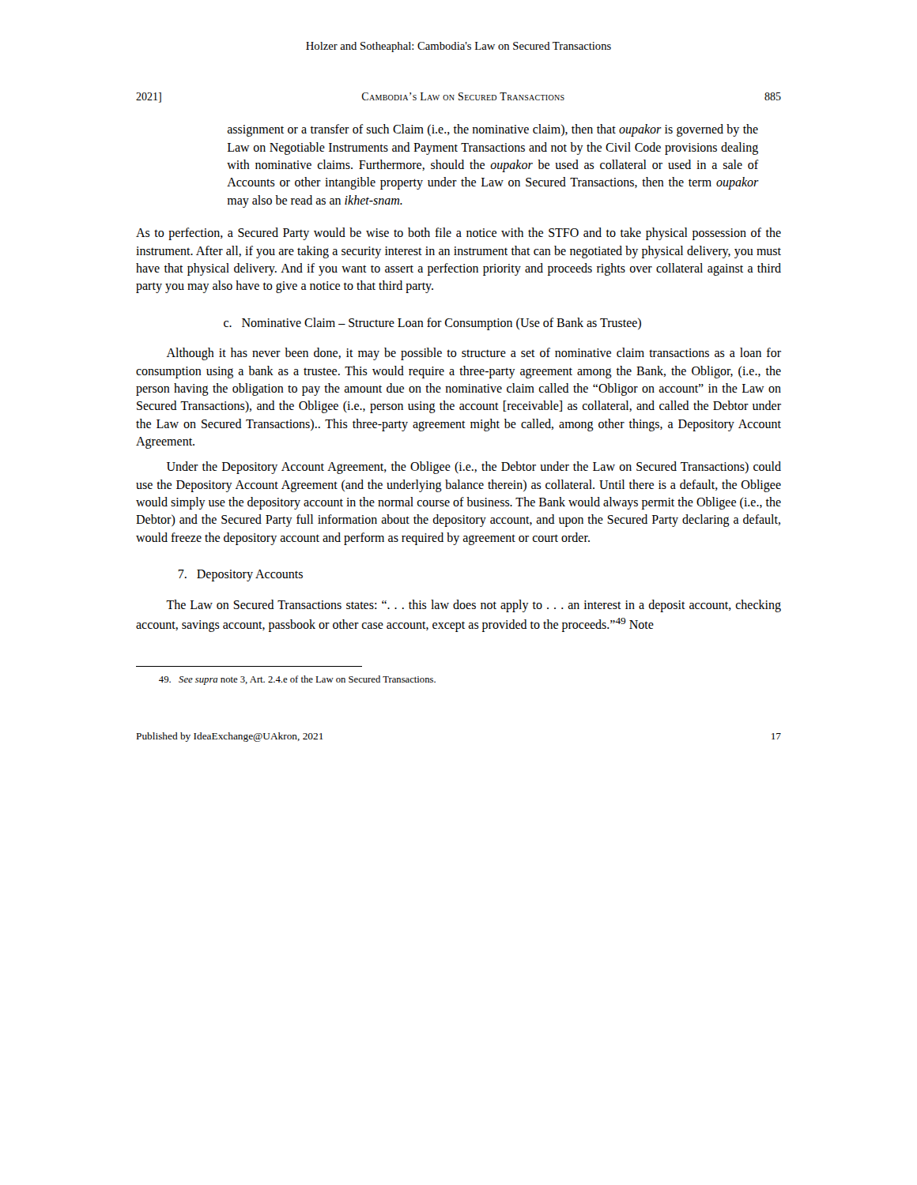Holzer and Sotheaphal: Cambodia's Law on Secured Transactions
2021] Cambodia’s Law on Secured Transactions 885
assignment or a transfer of such Claim (i.e., the nominative claim), then that oupakor is governed by the Law on Negotiable Instruments and Payment Transactions and not by the Civil Code provisions dealing with nominative claims. Furthermore, should the oupakor be used as collateral or used in a sale of Accounts or other intangible property under the Law on Secured Transactions, then the term oupakor may also be read as an ikhet-snam.
As to perfection, a Secured Party would be wise to both file a notice with the STFO and to take physical possession of the instrument. After all, if you are taking a security interest in an instrument that can be negotiated by physical delivery, you must have that physical delivery. And if you want to assert a perfection priority and proceeds rights over collateral against a third party you may also have to give a notice to that third party.
c. Nominative Claim – Structure Loan for Consumption (Use of Bank as Trustee)
Although it has never been done, it may be possible to structure a set of nominative claim transactions as a loan for consumption using a bank as a trustee. This would require a three-party agreement among the Bank, the Obligor, (i.e., the person having the obligation to pay the amount due on the nominative claim called the “Obligor on account” in the Law on Secured Transactions), and the Obligee (i.e., person using the account [receivable] as collateral, and called the Debtor under the Law on Secured Transactions).. This three-party agreement might be called, among other things, a Depository Account Agreement.
Under the Depository Account Agreement, the Obligee (i.e., the Debtor under the Law on Secured Transactions) could use the Depository Account Agreement (and the underlying balance therein) as collateral. Until there is a default, the Obligee would simply use the depository account in the normal course of business. The Bank would always permit the Obligee (i.e., the Debtor) and the Secured Party full information about the depository account, and upon the Secured Party declaring a default, would freeze the depository account and perform as required by agreement or court order.
7. Depository Accounts
The Law on Secured Transactions states: “. . . this law does not apply to . . . an interest in a deposit account, checking account, savings account, passbook or other case account, except as provided to the proceeds.”49 Note
49. See supra note 3, Art. 2.4.e of the Law on Secured Transactions.
Published by IdeaExchange@UAkron, 2021 17